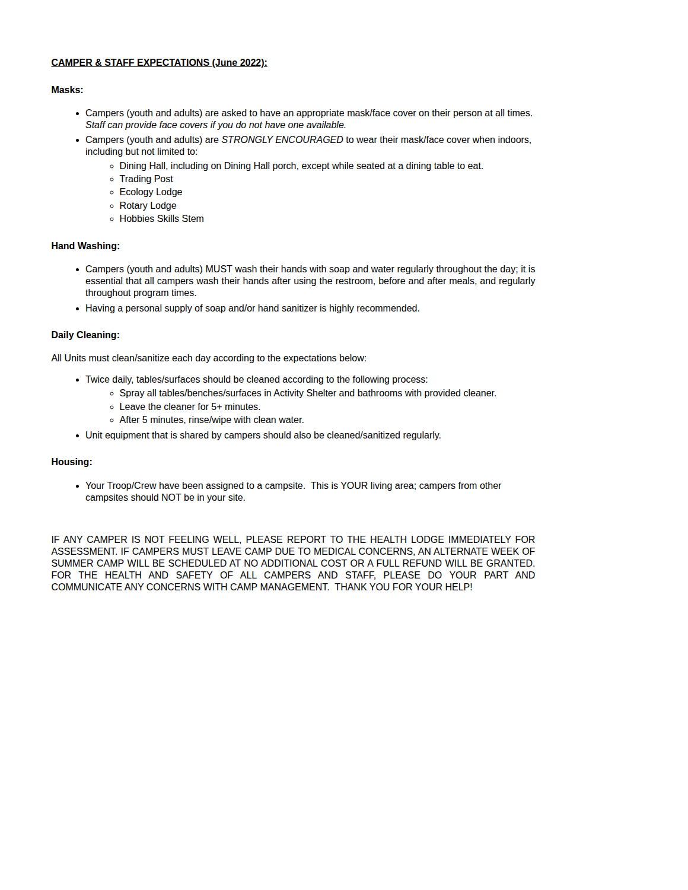CAMPER & STAFF EXPECTATIONS (June 2022):
Masks:
Campers (youth and adults) are asked to have an appropriate mask/face cover on their person at all times. Staff can provide face covers if you do not have one available.
Campers (youth and adults) are STRONGLY ENCOURAGED to wear their mask/face cover when indoors, including but not limited to:
Dining Hall, including on Dining Hall porch, except while seated at a dining table to eat.
Trading Post
Ecology Lodge
Rotary Lodge
Hobbies Skills Stem
Hand Washing:
Campers (youth and adults) MUST wash their hands with soap and water regularly throughout the day; it is essential that all campers wash their hands after using the restroom, before and after meals, and regularly throughout program times.
Having a personal supply of soap and/or hand sanitizer is highly recommended.
Daily Cleaning:
All Units must clean/sanitize each day according to the expectations below:
Twice daily, tables/surfaces should be cleaned according to the following process:
Spray all tables/benches/surfaces in Activity Shelter and bathrooms with provided cleaner.
Leave the cleaner for 5+ minutes.
After 5 minutes, rinse/wipe with clean water.
Unit equipment that is shared by campers should also be cleaned/sanitized regularly.
Housing:
Your Troop/Crew have been assigned to a campsite. This is YOUR living area; campers from other campsites should NOT be in your site.
IF ANY CAMPER IS NOT FEELING WELL, PLEASE REPORT TO THE HEALTH LODGE IMMEDIATELY FOR ASSESSMENT. IF CAMPERS MUST LEAVE CAMP DUE TO MEDICAL CONCERNS, AN ALTERNATE WEEK OF SUMMER CAMP WILL BE SCHEDULED AT NO ADDITIONAL COST OR A FULL REFUND WILL BE GRANTED. FOR THE HEALTH AND SAFETY OF ALL CAMPERS AND STAFF, PLEASE DO YOUR PART AND COMMUNICATE ANY CONCERNS WITH CAMP MANAGEMENT. THANK YOU FOR YOUR HELP!